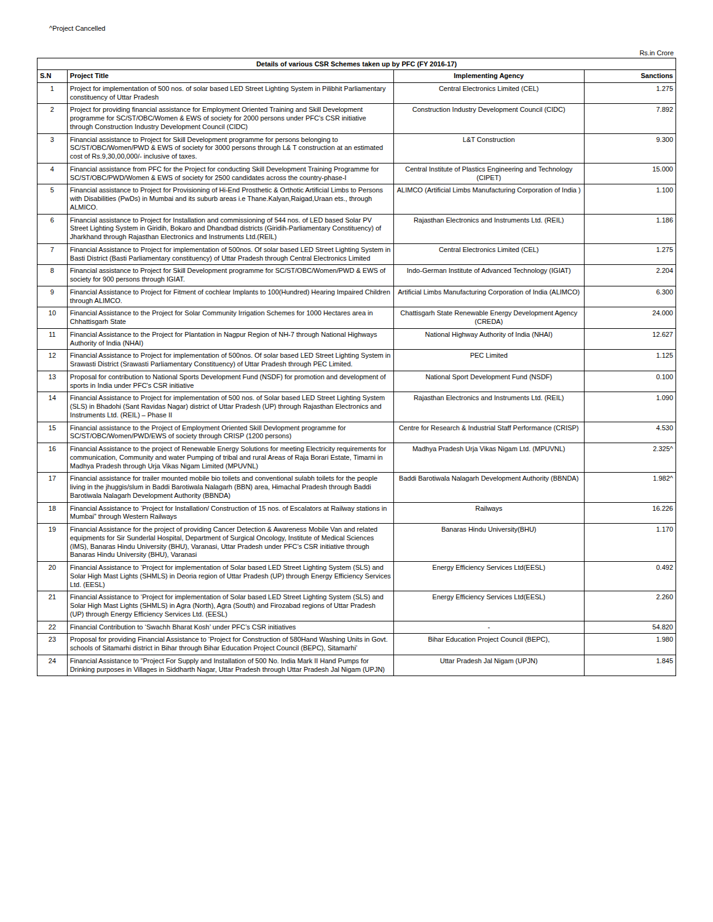^Project Cancelled
Rs.in Crore
Details of various CSR Schemes taken up by PFC (FY 2016-17)
| S.N | Project Title | Implementing Agency | Sanctions |
| --- | --- | --- | --- |
| 1 | Project for implementation of 500 nos. of solar based LED Street Lighting System in Pilibhit Parliamentary constituency of Uttar Pradesh | Central Electronics Limited (CEL) | 1.275 |
| 2 | Project for providing financial assistance for Employment Oriented Training and Skill Development programme for SC/ST/OBC/Women & EWS of society for 2000 persons under PFC's CSR initiative through Construction Industry Development Council (CIDC) | Construction Industry Development Council (CIDC) | 7.892 |
| 3 | Financial assistance to Project for Skill Development programme for persons belonging to SC/ST/OBC/Women/PWD & EWS of society for 3000 persons through L& T construction at an estimated cost of Rs.9,30,00,000/- inclusive of taxes. | L&T Construction | 9.300 |
| 4 | Financial assistance from PFC for the Project for conducting Skill Development Training Programme for SC/ST/OBC/PWD/Women & EWS of society for 2500 candidates across the country-phase-I | Central Institute of Plastics Engineering and Technology (CIPET) | 15.000 |
| 5 | Financial assistance to Project for Provisioning of Hi-End Prosthetic & Orthotic Artificial Limbs to Persons with Disabilities (PwDs) in Mumbai and its suburb areas i.e Thane.Kalyan,Raigad,Uraan ets., through ALMICO. | ALIMCO (Artificial Limbs Manufacturing Corporation of India ) | 1.100 |
| 6 | Financial assistance to Project for Installation and commissioning of 544 nos. of LED based Solar PV Street Lighting System in Giridih, Bokaro and Dhandbad districts (Giridih-Parliamentary Constituency) of Jharkhand through Rajasthan Electronics and Instruments Ltd.(REIL) | Rajasthan Electronics and Instruments Ltd. (REIL) | 1.186 |
| 7 | Financial Assistance to Project for implementation of 500nos. Of solar based LED Street Lighting System in Basti District (Basti Parliamentary constituency) of Uttar Pradesh through Central Electronics Limited | Central Electronics Limited (CEL) | 1.275 |
| 8 | Financial assistance to Project for Skill Development programme for SC/ST/OBC/Women/PWD & EWS of society for 900 persons through IGIAT. | Indo-German Institute of Advanced Technology (IGIAT) | 2.204 |
| 9 | Financial Assistance to Project for Fitment of cochlear Implants to 100(Hundred) Hearing Impaired Children through ALIMCO. | Artificial Limbs Manufacturing Corporation of India (ALIMCO) | 6.300 |
| 10 | Financial Assistance to the Project for Solar Community Irrigation Schemes for 1000 Hectares area in Chhattisgarh State | Chattisgarh State Renewable Energy Development Agency (CREDA) | 24.000 |
| 11 | Financial Assistance to the Project for Plantation in Nagpur Region of NH-7 through National Highways Authority of India (NHAI) | National Highway Authority of India (NHAI) | 12.627 |
| 12 | Financial Assistance to Project for implementation of 500nos. Of solar based LED Street Lighting System in Srawasti District (Srawasti Parliamentary Constituency) of Uttar Pradesh through PEC Limited. | PEC Limited | 1.125 |
| 13 | Proposal for contribution to National Sports Development Fund (NSDF) for promotion and development of sports in India under PFC's CSR initiative | National Sport Development Fund (NSDF) | 0.100 |
| 14 | Financial Assistance to Project for implementation of 500 nos. of Solar based LED Street Lighting System (SLS) in Bhadohi (Sant Ravidas Nagar) district of Uttar Pradesh (UP) through Rajasthan Electronics and Instruments Ltd. (REIL) – Phase II | Rajasthan Electronics and Instruments Ltd. (REIL) | 1.090 |
| 15 | Financial assistance to the Project of Employment Oriented Skill Devlopment programme for SC/ST/OBC/Women/PWD/EWS of society through CRISP (1200 persons) | Centre for Research & Industrial Staff Performance (CRISP) | 4.530 |
| 16 | Financial Assistance to the project of Renewable Energy Solutions for meeting Electricity requirements for communication, Community and water Pumping of tribal and rural Areas of Raja Borari Estate, Timarni in Madhya Pradesh through Urja Vikas Nigam Limited (MPUVNL) | Madhya Pradesh Urja Vikas Nigam Ltd. (MPUVNL) | 2.325^ |
| 17 | Financial assistance for trailer mounted mobile bio toilets and conventional sulabh toilets for the people living in the jhuggis/slum in Baddi Barotiwala Nalagarh (BBN) area, Himachal Pradesh through Baddi Barotiwala Nalagarh Development Authority (BBNDA) | Baddi Barotiwala Nalagarh Development Authority (BBNDA) | 1.982^ |
| 18 | Financial Assistance to ‘Project for Installation/ Construction of 15 nos. of Escalators at Railway stations in Mumbai” through Western Railways | Railways | 16.226 |
| 19 | Financial Assistance for the project of providing Cancer Detection & Awareness Mobile Van and related equipments for Sir Sunderlal Hospital, Department of Surgical Oncology, Institute of Medical Sciences (IMS), Banaras Hindu University (BHU), Varanasi, Uttar Pradesh under PFC’s CSR initiative through Banaras Hindu University (BHU), Varanasi | Banaras Hindu University(BHU) | 1.170 |
| 20 | Financial Assistance to ‘Project for implementation of Solar based LED Street Lighting System (SLS) and Solar High Mast Lights (SHMLS) in Deoria region of Uttar Pradesh (UP) through Energy Efficiency Services Ltd. (EESL) | Energy Efficiency Services Ltd(EESL) | 0.492 |
| 21 | Financial Assistance to ‘Project for implementation of Solar based LED Street Lighting System (SLS) and Solar High Mast Lights (SHMLS) in Agra (North), Agra (South) and Firozabad regions of Uttar Pradesh (UP) through Energy Efficiency Services Ltd. (EESL) | Energy Efficiency Services Ltd(EESL) | 2.260 |
| 22 | Financial Contribution to ‘Swachh Bharat Kosh’ under PFC’s CSR initiatives | - | 54.820 |
| 23 | Proposal for providing Financial Assistance to ‘Project for Construction of 580Hand Washing Units in Govt. schools of Sitamarhi district in Bihar through Bihar Education Project Council (BEPC), Sitamarhi’ | Bihar Education Project Council (BEPC), | 1.980 |
| 24 | Financial Assistance to “Project For Supply and Installation of 500 No. India Mark II Hand Pumps for Drinking purposes in Villages in Siddharth Nagar, Uttar Pradesh through Uttar Pradesh Jal Nigam (UPJN) | Uttar Pradesh Jal Nigam (UPJN) | 1.845 |